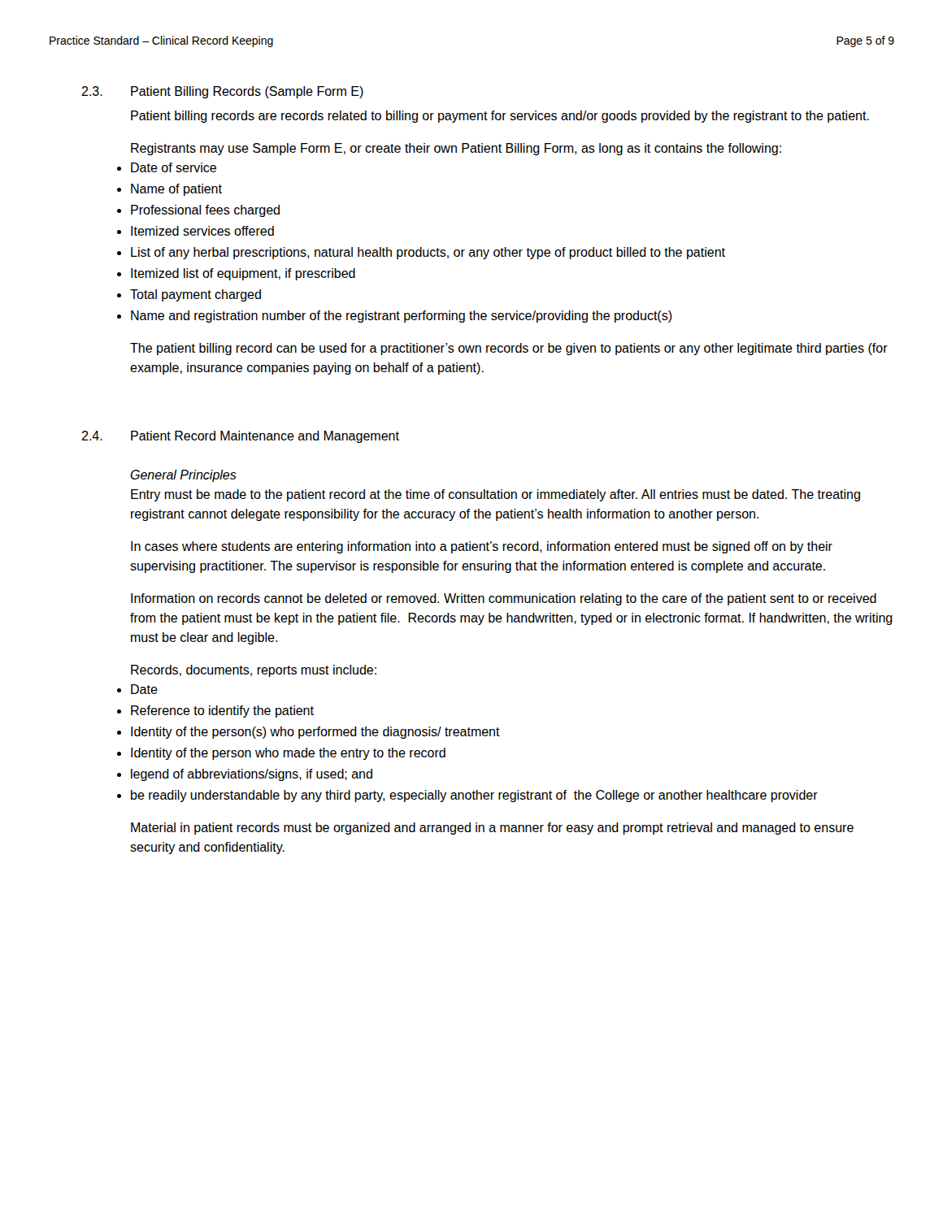Practice Standard – Clinical Record Keeping Page 5 of 9
2.3. Patient Billing Records (Sample Form E)
Patient billing records are records related to billing or payment for services and/or goods provided by the registrant to the patient.
Registrants may use Sample Form E, or create their own Patient Billing Form, as long as it contains the following:
Date of service
Name of patient
Professional fees charged
Itemized services offered
List of any herbal prescriptions, natural health products, or any other type of product billed to the patient
Itemized list of equipment, if prescribed
Total payment charged
Name and registration number of the registrant performing the service/providing the product(s)
The patient billing record can be used for a practitioner’s own records or be given to patients or any other legitimate third parties (for example, insurance companies paying on behalf of a patient).
2.4. Patient Record Maintenance and Management
General Principles
Entry must be made to the patient record at the time of consultation or immediately after. All entries must be dated. The treating registrant cannot delegate responsibility for the accuracy of the patient’s health information to another person.
In cases where students are entering information into a patient’s record, information entered must be signed off on by their supervising practitioner. The supervisor is responsible for ensuring that the information entered is complete and accurate.
Information on records cannot be deleted or removed. Written communication relating to the care of the patient sent to or received from the patient must be kept in the patient file. Records may be handwritten, typed or in electronic format. If handwritten, the writing must be clear and legible.
Records, documents, reports must include:
Date
Reference to identify the patient
Identity of the person(s) who performed the diagnosis/ treatment
Identity of the person who made the entry to the record
legend of abbreviations/signs, if used; and
be readily understandable by any third party, especially another registrant of the College or another healthcare provider
Material in patient records must be organized and arranged in a manner for easy and prompt retrieval and managed to ensure security and confidentiality.